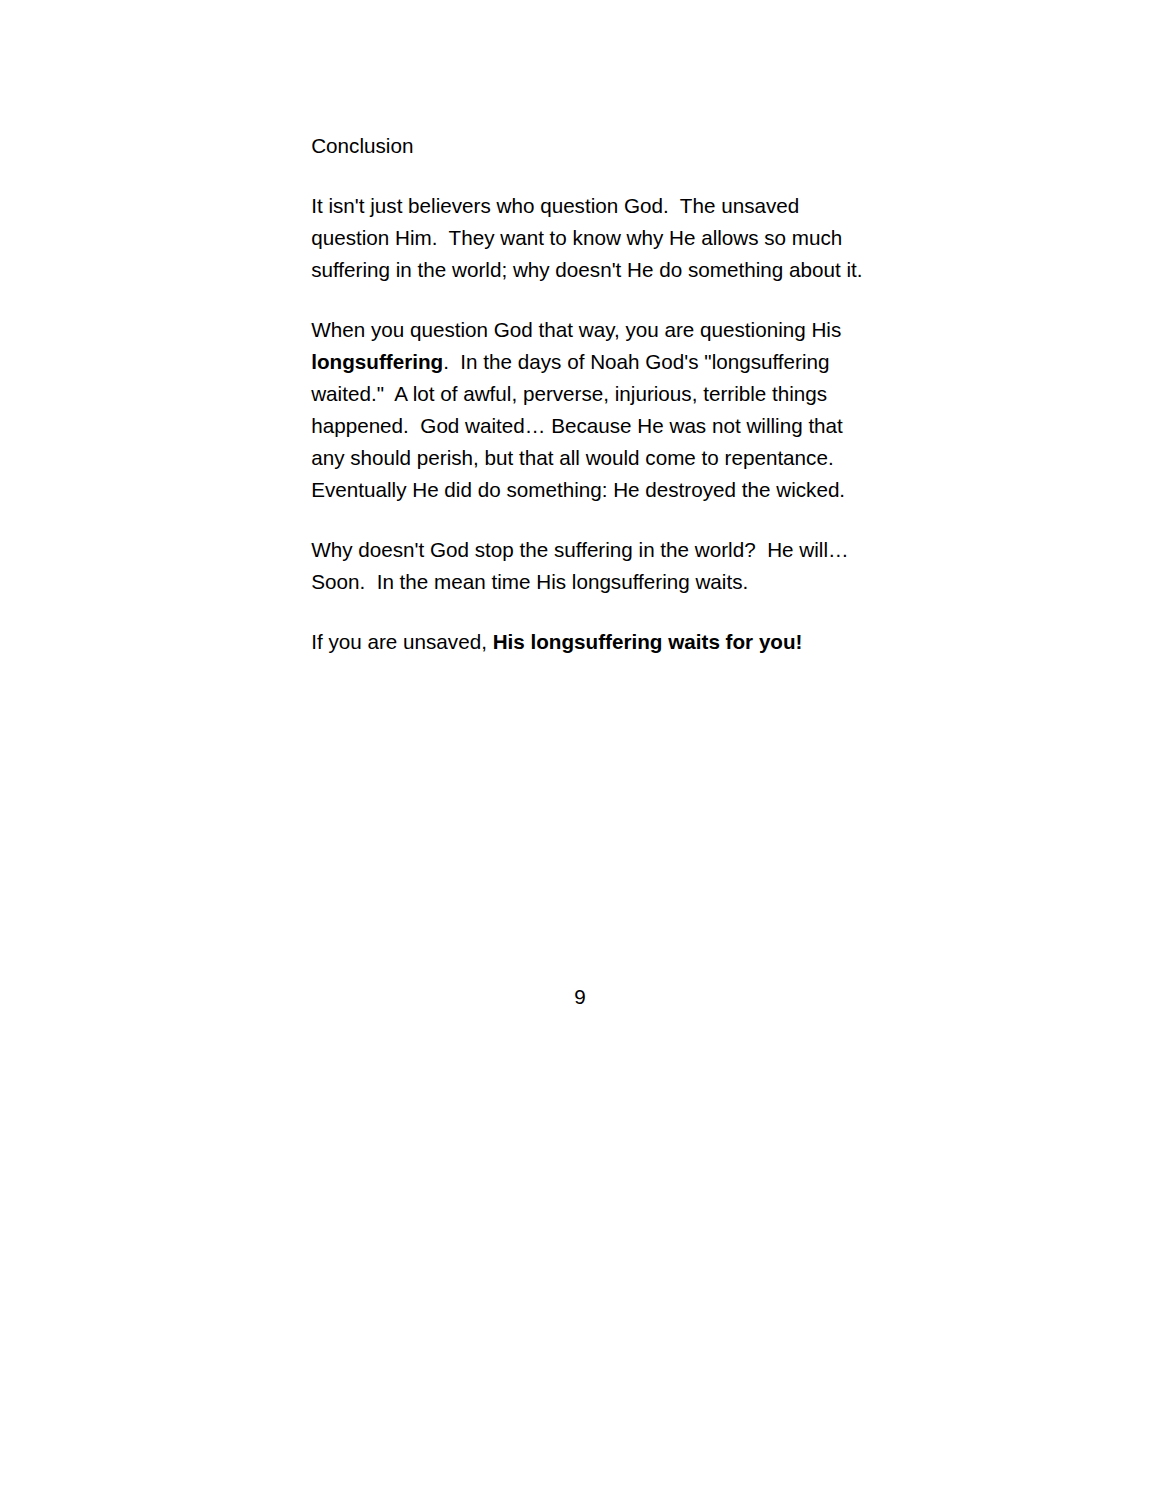Conclusion
It isn't just believers who question God. The unsaved question Him. They want to know why He allows so much suffering in the world; why doesn't He do something about it.
When you question God that way, you are questioning His longsuffering. In the days of Noah God's "longsuffering waited." A lot of awful, perverse, injurious, terrible things happened. God waited… Because He was not willing that any should perish, but that all would come to repentance. Eventually He did do something: He destroyed the wicked.
Why doesn't God stop the suffering in the world? He will… Soon. In the mean time His longsuffering waits.
If you are unsaved, His longsuffering waits for you!
9